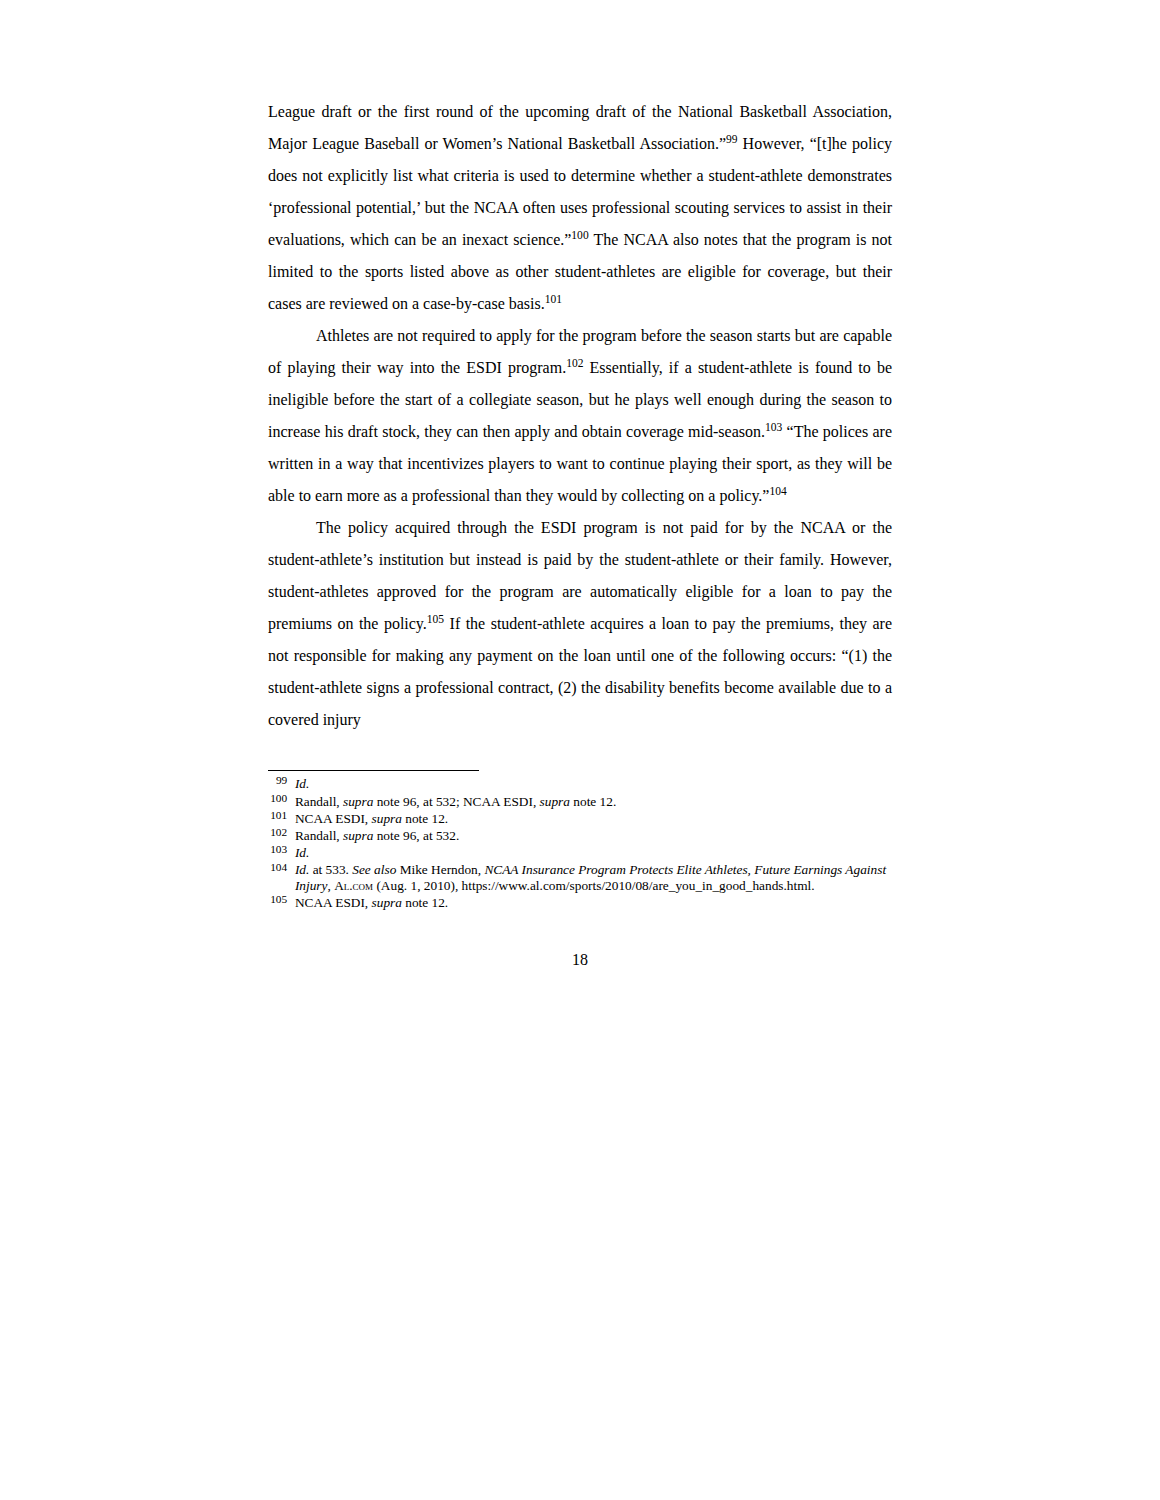League draft or the first round of the upcoming draft of the National Basketball Association, Major League Baseball or Women’s National Basketball Association.”99 However, “[t]he policy does not explicitly list what criteria is used to determine whether a student-athlete demonstrates ‘professional potential,’ but the NCAA often uses professional scouting services to assist in their evaluations, which can be an inexact science.”100 The NCAA also notes that the program is not limited to the sports listed above as other student-athletes are eligible for coverage, but their cases are reviewed on a case-by-case basis.101
Athletes are not required to apply for the program before the season starts but are capable of playing their way into the ESDI program.102 Essentially, if a student-athlete is found to be ineligible before the start of a collegiate season, but he plays well enough during the season to increase his draft stock, they can then apply and obtain coverage mid-season.103 “The polices are written in a way that incentivizes players to want to continue playing their sport, as they will be able to earn more as a professional than they would by collecting on a policy.”104
The policy acquired through the ESDI program is not paid for by the NCAA or the student-athlete’s institution but instead is paid by the student-athlete or their family. However, student-athletes approved for the program are automatically eligible for a loan to pay the premiums on the policy.105 If the student-athlete acquires a loan to pay the premiums, they are not responsible for making any payment on the loan until one of the following occurs: “(1) the student-athlete signs a professional contract, (2) the disability benefits become available due to a covered injury
99
Id.
100
Randall, supra note 96, at 532; NCAA ESDI, supra note 12.
101
NCAA ESDI, supra note 12.
102
Randall, supra note 96, at 532.
103
Id.
104
Id. at 533. See also Mike Herndon, NCAA Insurance Program Protects Elite Athletes, Future Earnings Against Injury, Al.com (Aug. 1, 2010), https://www.al.com/sports/2010/08/are_you_in_good_hands.html.
105
NCAA ESDI, supra note 12.
18